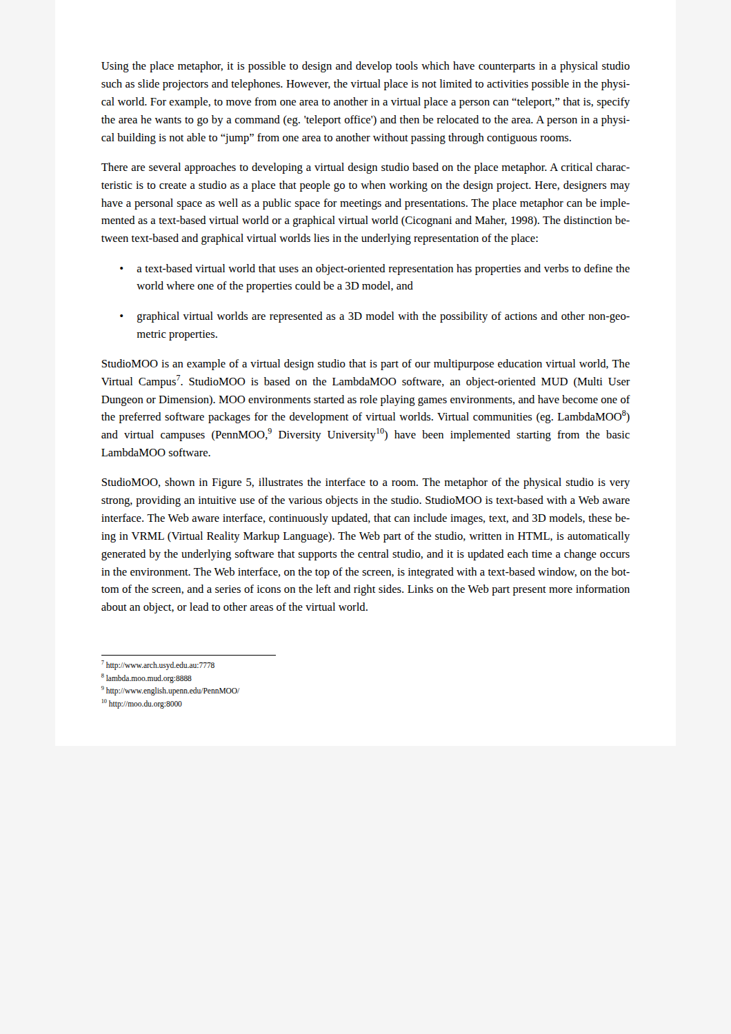Using the place metaphor, it is possible to design and develop tools which have counterparts in a physical studio such as slide projectors and telephones. However, the virtual place is not limited to activities possible in the physical world. For example, to move from one area to another in a virtual place a person can “teleport,” that is, specify the area he wants to go by a command (eg. 'teleport office') and then be relocated to the area. A person in a physical building is not able to “jump” from one area to another without passing through contiguous rooms.
There are several approaches to developing a virtual design studio based on the place metaphor. A critical characteristic is to create a studio as a place that people go to when working on the design project. Here, designers may have a personal space as well as a public space for meetings and presentations. The place metaphor can be implemented as a text-based virtual world or a graphical virtual world (Cicognani and Maher, 1998). The distinction between text-based and graphical virtual worlds lies in the underlying representation of the place:
a text-based virtual world that uses an object-oriented representation has properties and verbs to define the world where one of the properties could be a 3D model, and
graphical virtual worlds are represented as a 3D model with the possibility of actions and other non-geometric properties.
StudioMOO is an example of a virtual design studio that is part of our multipurpose education virtual world, The Virtual Campus7. StudioMOO is based on the LambdaMOO software, an object-oriented MUD (Multi User Dungeon or Dimension). MOO environments started as role playing games environments, and have become one of the preferred software packages for the development of virtual worlds. Virtual communities (eg. LambdaMOO8) and virtual campuses (PennMOO,9 Diversity University10) have been implemented starting from the basic LambdaMOO software.
StudioMOO, shown in Figure 5, illustrates the interface to a room. The metaphor of the physical studio is very strong, providing an intuitive use of the various objects in the studio. StudioMOO is text-based with a Web aware interface. The Web aware interface, continuously updated, that can include images, text, and 3D models, these being in VRML (Virtual Reality Markup Language). The Web part of the studio, written in HTML, is automatically generated by the underlying software that supports the central studio, and it is updated each time a change occurs in the environment. The Web interface, on the top of the screen, is integrated with a text-based window, on the bottom of the screen, and a series of icons on the left and right sides. Links on the Web part present more information about an object, or lead to other areas of the virtual world.
7http://www.arch.usyd.edu.au:7778
8lambda.moo.mud.org:8888
9http://www.english.upenn.edu/PennMOO/
10http://moo.du.org:8000